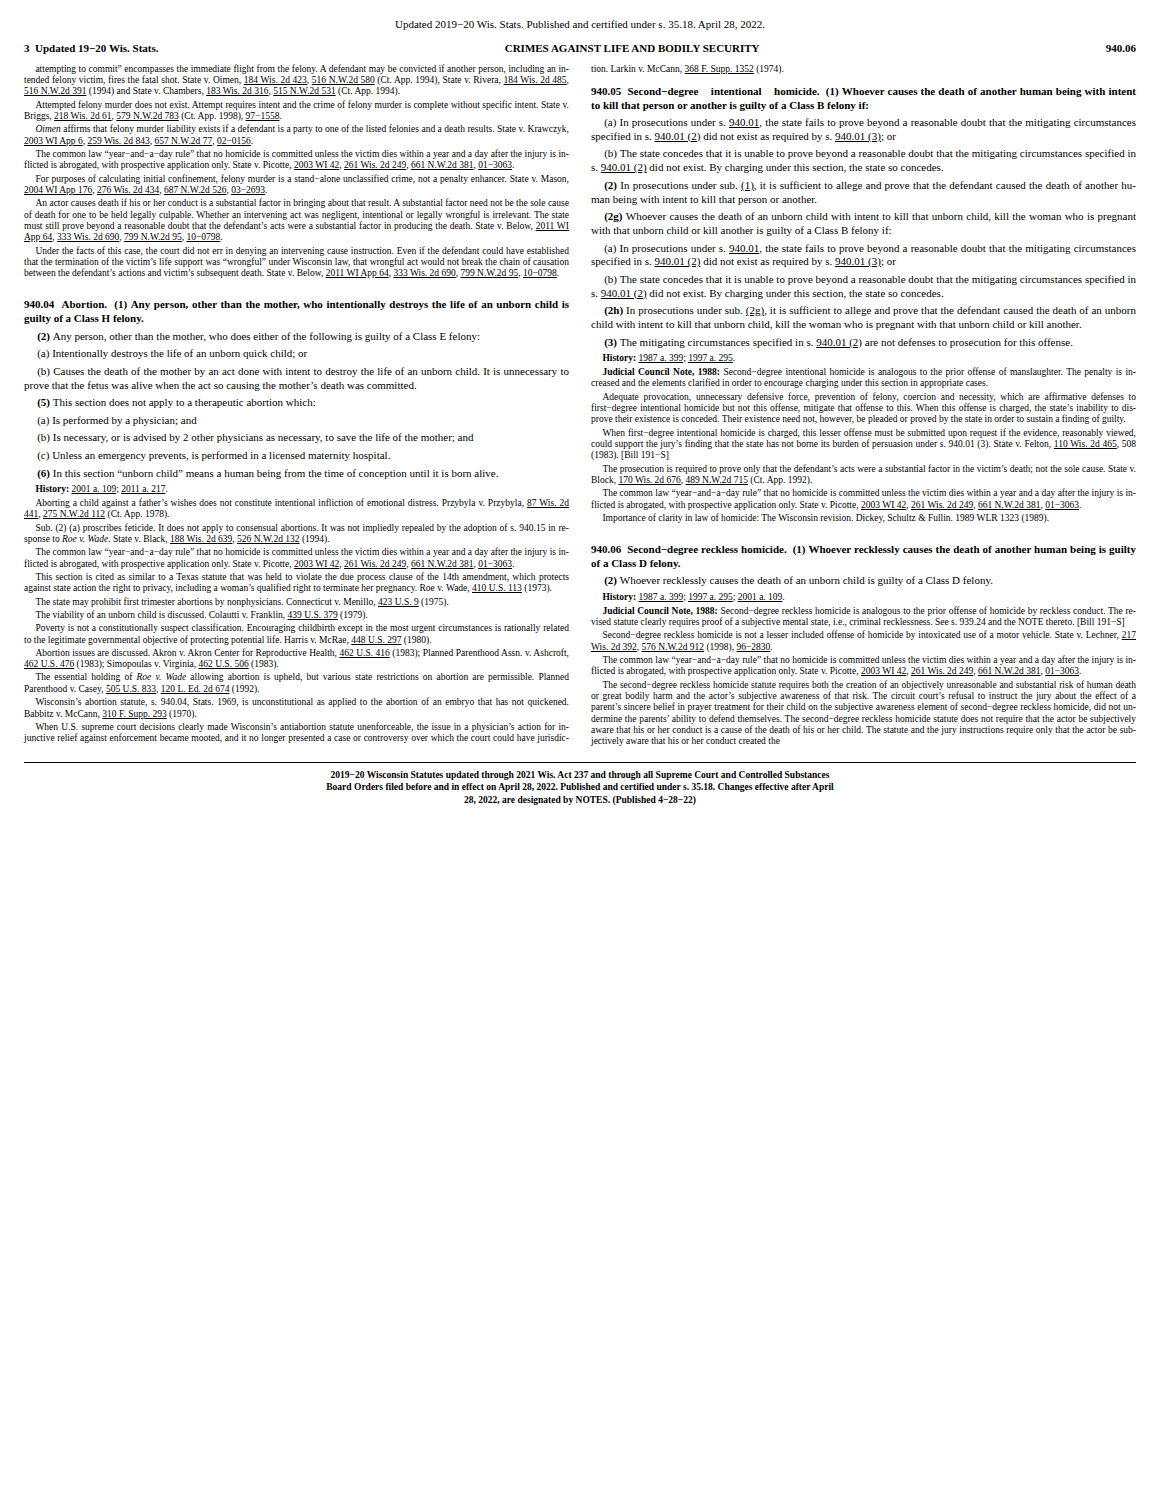Updated 2019−20 Wis. Stats. Published and certified under s. 35.18. April 28, 2022.
3 Updated 19−20 Wis. Stats.
CRIMES AGAINST LIFE AND BODILY SECURITY
940.06
attempting to commit” encompasses the immediate flight from the felony. A defendant may be convicted if another person, including an intended felony victim, fires the fatal shot. State v. Oimen, 184 Wis. 2d 423, 516 N.W.2d 580 (Ct. App. 1994), State v. Rivera, 184 Wis. 2d 485, 516 N.W.2d 391 (1994) and State v. Chambers, 183 Wis. 2d 316, 515 N.W.2d 531 (Ct. App. 1994).
Attempted felony murder does not exist. Attempt requires intent and the crime of felony murder is complete without specific intent. State v. Briggs, 218 Wis. 2d 61, 579 N.W.2d 783 (Ct. App. 1998), 97−1558.
Oimen affirms that felony murder liability exists if a defendant is a party to one of the listed felonies and a death results. State v. Krawczyk, 2003 WI App 6, 259 Wis. 2d 843, 657 N.W.2d 77, 02−0156.
The common law “year−and−a−day rule” that no homicide is committed unless the victim dies within a year and a day after the injury is inflicted is abrogated, with prospective application only. State v. Picotte, 2003 WI 42, 261 Wis. 2d 249, 661 N.W.2d 381, 01−3063.
For purposes of calculating initial confinement, felony murder is a stand−alone unclassified crime, not a penalty enhancer. State v. Mason, 2004 WI App 176, 276 Wis. 2d 434, 687 N.W.2d 526, 03−2693.
An actor causes death if his or her conduct is a substantial factor in bringing about that result. A substantial factor need not be the sole cause of death for one to be held legally culpable. Whether an intervening act was negligent, intentional or legally wrongful is irrelevant. The state must still prove beyond a reasonable doubt that the defendant’s acts were a substantial factor in producing the death. State v. Below, 2011 WI App 64, 333 Wis. 2d 690, 799 N.W.2d 95, 10−0798.
Under the facts of this case, the court did not err in denying an intervening cause instruction. Even if the defendant could have established that the termination of the victim’s life support was “wrongful” under Wisconsin law, that wrongful act would not break the chain of causation between the defendant’s actions and victim’s subsequent death. State v. Below, 2011 WI App 64, 333 Wis. 2d 690, 799 N.W.2d 95, 10−0798.
940.04 Abortion. (1) Any person, other than the mother, who intentionally destroys the life of an unborn child is guilty of a Class H felony.
(2) Any person, other than the mother, who does either of the following is guilty of a Class E felony:
(a) Intentionally destroys the life of an unborn quick child; or
(b) Causes the death of the mother by an act done with intent to destroy the life of an unborn child. It is unnecessary to prove that the fetus was alive when the act so causing the mother’s death was committed.
(5) This section does not apply to a therapeutic abortion which:
(a) Is performed by a physician; and
(b) Is necessary, or is advised by 2 other physicians as necessary, to save the life of the mother; and
(c) Unless an emergency prevents, is performed in a licensed maternity hospital.
(6) In this section “unborn child” means a human being from the time of conception until it is born alive.
History: 2001 a. 109; 2011 a. 217.
Aborting a child against a father’s wishes does not constitute intentional infliction of emotional distress. Przybyla v. Przybyla, 87 Wis. 2d 441, 275 N.W.2d 112 (Ct. App. 1978).
Sub. (2) (a) proscribes feticide. It does not apply to consensual abortions. It was not impliedly repealed by the adoption of s. 940.15 in response to Roe v. Wade. State v. Black, 188 Wis. 2d 639, 526 N.W.2d 132 (1994).
The common law “year−and−a−day rule” that no homicide is committed unless the victim dies within a year and a day after the injury is inflicted is abrogated, with prospective application only. State v. Picotte, 2003 WI 42, 261 Wis. 2d 249, 661 N.W.2d 381, 01−3063.
This section is cited as similar to a Texas statute that was held to violate the due process clause of the 14th amendment, which protects against state action the right to privacy, including a woman’s qualified right to terminate her pregnancy. Roe v. Wade, 410 U.S. 113 (1973).
The state may prohibit first trimester abortions by nonphysicians. Connecticut v. Menillo, 423 U.S. 9 (1975).
The viability of an unborn child is discussed. Colautti v. Franklin, 439 U.S. 379 (1979).
Poverty is not a constitutionally suspect classification. Encouraging childbirth except in the most urgent circumstances is rationally related to the legitimate governmental objective of protecting potential life. Harris v. McRae, 448 U.S. 297 (1980).
Abortion issues are discussed. Akron v. Akron Center for Reproductive Health, 462 U.S. 416 (1983); Planned Parenthood Assn. v. Ashcroft, 462 U.S. 476 (1983); Simopoulas v. Virginia, 462 U.S. 506 (1983).
The essential holding of Roe v. Wade allowing abortion is upheld, but various state restrictions on abortion are permissible. Planned Parenthood v. Casey, 505 U.S. 833, 120 L. Ed. 2d 674 (1992).
Wisconsin’s abortion statute, s. 940.04, Stats. 1969, is unconstitutional as applied to the abortion of an embryo that has not quickened. Babbitz v. McCann, 310 F. Supp. 293 (1970).
When U.S. supreme court decisions clearly made Wisconsin’s antiabortion statute unenforceable, the issue in a physician’s action for injunctive relief against enforcement became mooted, and it no longer presented a case or controversy over which the court could have jurisdiction. Larkin v. McCann, 368 F. Supp. 1352 (1974).
940.05 Second−degree intentional homicide. (1) Whoever causes the death of another human being with intent to kill that person or another is guilty of a Class B felony if:
(a) In prosecutions under s. 940.01, the state fails to prove beyond a reasonable doubt that the mitigating circumstances specified in s. 940.01 (2) did not exist as required by s. 940.01 (3); or
(b) The state concedes that it is unable to prove beyond a reasonable doubt that the mitigating circumstances specified in s. 940.01 (2) did not exist. By charging under this section, the state so concedes.
(2) In prosecutions under sub. (1), it is sufficient to allege and prove that the defendant caused the death of another human being with intent to kill that person or another.
(2g) Whoever causes the death of an unborn child with intent to kill that unborn child, kill the woman who is pregnant with that unborn child or kill another is guilty of a Class B felony if:
(a) In prosecutions under s. 940.01, the state fails to prove beyond a reasonable doubt that the mitigating circumstances specified in s. 940.01 (2) did not exist as required by s. 940.01 (3); or
(b) The state concedes that it is unable to prove beyond a reasonable doubt that the mitigating circumstances specified in s. 940.01 (2) did not exist. By charging under this section, the state so concedes.
(2h) In prosecutions under sub. (2g), it is sufficient to allege and prove that the defendant caused the death of an unborn child with intent to kill that unborn child, kill the woman who is pregnant with that unborn child or kill another.
(3) The mitigating circumstances specified in s. 940.01 (2) are not defenses to prosecution for this offense.
History: 1987 a. 399; 1997 a. 295.
Judicial Council Note, 1988: Second−degree intentional homicide is analogous to the prior offense of manslaughter. The penalty is increased and the elements clarified in order to encourage charging under this section in appropriate cases.
Adequate provocation, unnecessary defensive force, prevention of felony, coercion and necessity, which are affirmative defenses to first−degree intentional homicide but not this offense, mitigate that offense to this. When this offense is charged, the state’s inability to disprove their existence is conceded. Their existence need not, however, be pleaded or proved by the state in order to sustain a finding of guilty.
When first−degree intentional homicide is charged, this lesser offense must be submitted upon request if the evidence, reasonably viewed, could support the jury’s finding that the state has not borne its burden of persuasion under s. 940.01 (3). State v. Felton, 110 Wis. 2d 465, 508 (1983). [Bill 191−S]
The prosecution is required to prove only that the defendant’s acts were a substantial factor in the victim’s death; not the sole cause. State v. Block, 170 Wis. 2d 676, 489 N.W.2d 715 (Ct. App. 1992).
The common law “year−and−a−day rule” that no homicide is committed unless the victim dies within a year and a day after the injury is inflicted is abrogated, with prospective application only. State v. Picotte, 2003 WI 42, 261 Wis. 2d 249, 661 N.W.2d 381, 01−3063.
Importance of clarity in law of homicide: The Wisconsin revision. Dickey, Schultz & Fullin. 1989 WLR 1323 (1989).
940.06 Second−degree reckless homicide. (1) Whoever recklessly causes the death of another human being is guilty of a Class D felony.
(2) Whoever recklessly causes the death of an unborn child is guilty of a Class D felony.
History: 1987 a. 399; 1997 a. 295; 2001 a. 109.
Judicial Council Note, 1988: Second−degree reckless homicide is analogous to the prior offense of homicide by reckless conduct. The revised statute clearly requires proof of a subjective mental state, i.e., criminal recklessness. See s. 939.24 and the NOTE thereto. [Bill 191−S]
Second−degree reckless homicide is not a lesser included offense of homicide by intoxicated use of a motor vehicle. State v. Lechner, 217 Wis. 2d 392, 576 N.W.2d 912 (1998), 96−2830.
The common law “year−and−a−day rule” that no homicide is committed unless the victim dies within a year and a day after the injury is inflicted is abrogated, with prospective application only. State v. Picotte, 2003 WI 42, 261 Wis. 2d 249, 661 N.W.2d 381, 01−3063.
The second−degree reckless homicide statute requires both the creation of an objectively unreasonable and substantial risk of human death or great bodily harm and the actor’s subjective awareness of that risk. The circuit court’s refusal to instruct the jury about the effect of a parent’s sincere belief in prayer treatment for their child on the subjective awareness element of second−degree reckless homicide, did not undermine the parents’ ability to defend themselves. The second−degree reckless homicide statute does not require that the actor be subjectively aware that his or her conduct is a cause of the death of his or her child. The statute and the jury instructions require only that the actor be subjectively aware that his or her conduct created the
2019−20 Wisconsin Statutes updated through 2021 Wis. Act 237 and through all Supreme Court and Controlled Substances
Board Orders filed before and in effect on April 28, 2022. Published and certified under s. 35.18. Changes effective after April
28, 2022, are designated by NOTES. (Published 4−28−22)